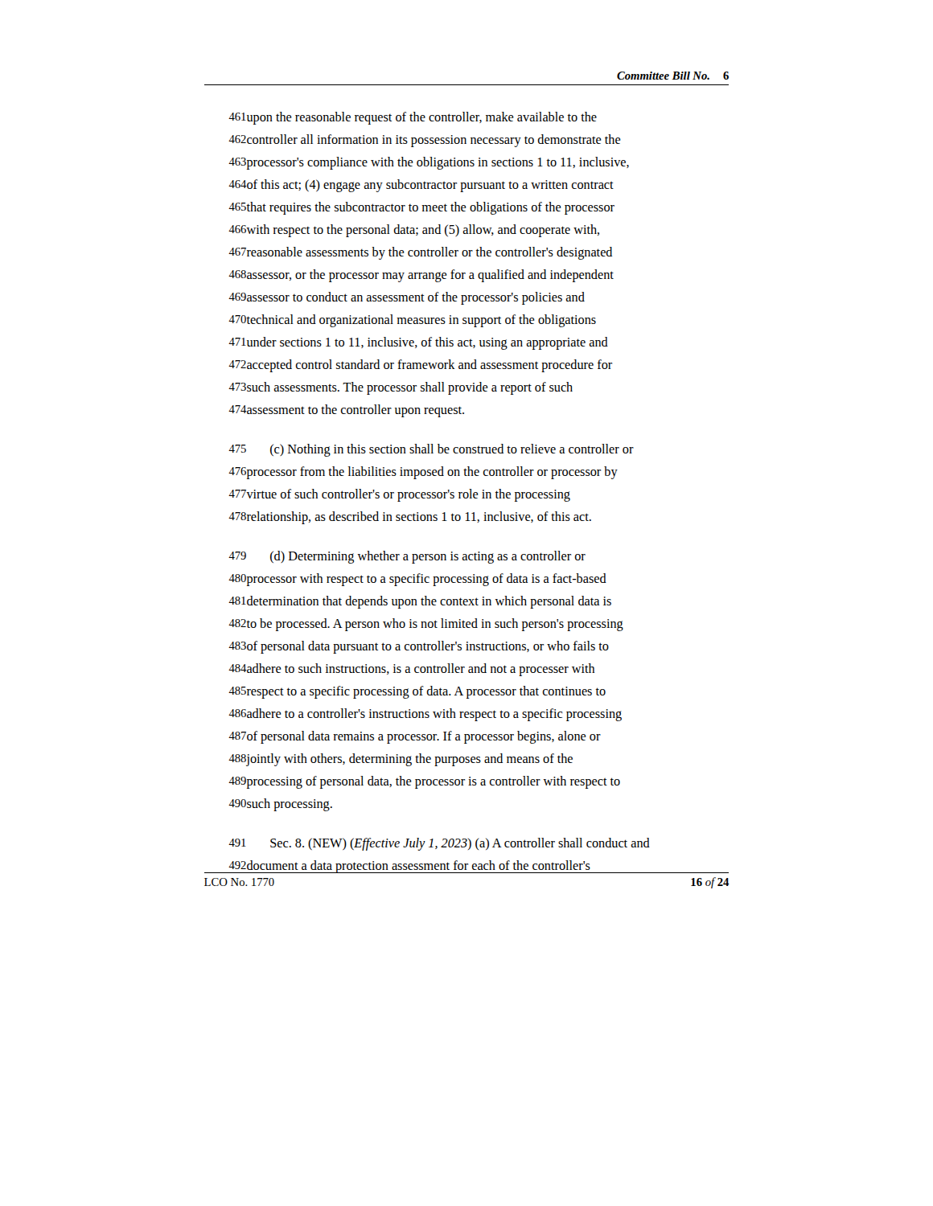Committee Bill No. 6
| 461 | upon the reasonable request of the controller, make available to the |
| 462 | controller all information in its possession necessary to demonstrate the |
| 463 | processor's compliance with the obligations in sections 1 to 11, inclusive, |
| 464 | of this act; (4) engage any subcontractor pursuant to a written contract |
| 465 | that requires the subcontractor to meet the obligations of the processor |
| 466 | with respect to the personal data; and (5) allow, and cooperate with, |
| 467 | reasonable assessments by the controller or the controller's designated |
| 468 | assessor, or the processor may arrange for a qualified and independent |
| 469 | assessor to conduct an assessment of the processor's policies and |
| 470 | technical and organizational measures in support of the obligations |
| 471 | under sections 1 to 11, inclusive, of this act, using an appropriate and |
| 472 | accepted control standard or framework and assessment procedure for |
| 473 | such assessments. The processor shall provide a report of such |
| 474 | assessment to the controller upon request. |
| 475 | (c) Nothing in this section shall be construed to relieve a controller or |
| 476 | processor from the liabilities imposed on the controller or processor by |
| 477 | virtue of such controller's or processor's role in the processing |
| 478 | relationship, as described in sections 1 to 11, inclusive, of this act. |
| 479 | (d) Determining whether a person is acting as a controller or |
| 480 | processor with respect to a specific processing of data is a fact-based |
| 481 | determination that depends upon the context in which personal data is |
| 482 | to be processed. A person who is not limited in such person's processing |
| 483 | of personal data pursuant to a controller's instructions, or who fails to |
| 484 | adhere to such instructions, is a controller and not a processer with |
| 485 | respect to a specific processing of data. A processor that continues to |
| 486 | adhere to a controller's instructions with respect to a specific processing |
| 487 | of personal data remains a processor. If a processor begins, alone or |
| 488 | jointly with others, determining the purposes and means of the |
| 489 | processing of personal data, the processor is a controller with respect to |
| 490 | such processing. |
| 491 | Sec. 8. (NEW) ( Effective July 1, 2023 ) (a) A controller shall conduct and |
| 492 | document a data protection assessment for each of the controller's |
LCO No. 1770 16 of 24